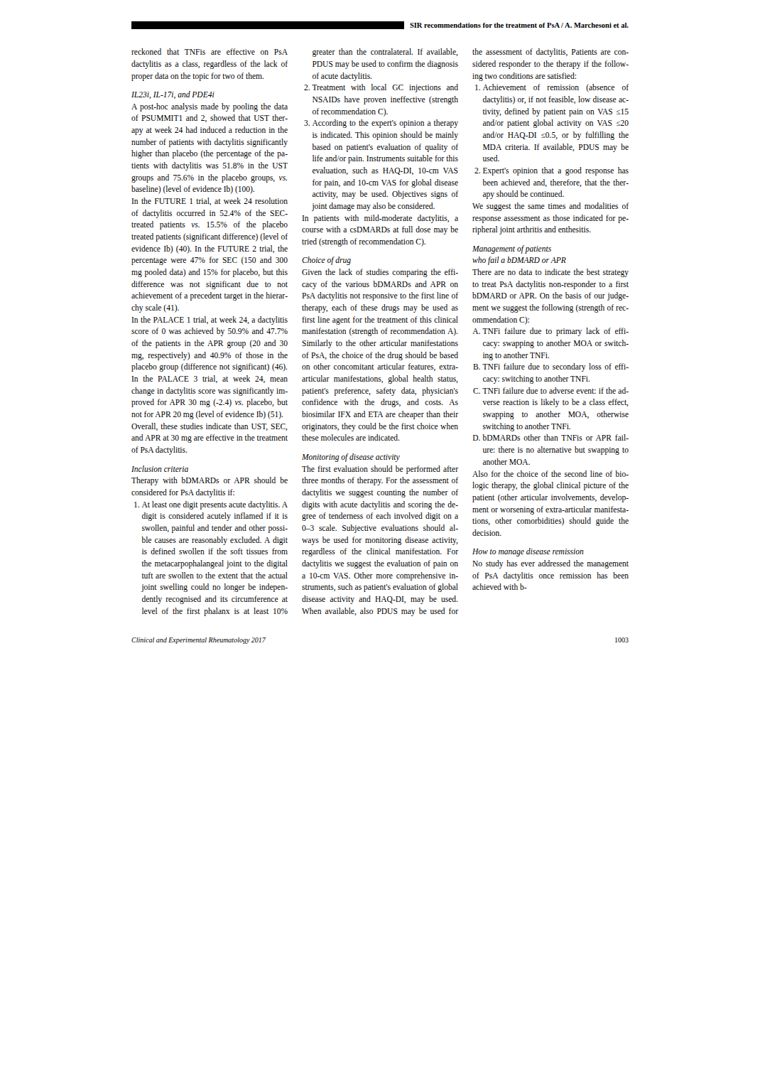SIR recommendations for the treatment of PsA / A. Marchesoni et al.
reckoned that TNFis are effective on PsA dactylitis as a class, regardless of the lack of proper data on the topic for two of them.
IL23i, IL-17i, and PDE4i
A post-hoc analysis made by pooling the data of PSUMMIT1 and 2, showed that UST therapy at week 24 had induced a reduction in the number of patients with dactylitis significantly higher than placebo (the percentage of the patients with dactylitis was 51.8% in the UST groups and 75.6% in the placebo groups, vs. baseline) (level of evidence Ib) (100).
In the FUTURE 1 trial, at week 24 resolution of dactylitis occurred in 52.4% of the SEC-treated patients vs. 15.5% of the placebo treated patients (significant difference) (level of evidence Ib) (40). In the FUTURE 2 trial, the percentage were 47% for SEC (150 and 300 mg pooled data) and 15% for placebo, but this difference was not significant due to not achievement of a precedent target in the hierarchy scale (41).
In the PALACE 1 trial, at week 24, a dactylitis score of 0 was achieved by 50.9% and 47.7% of the patients in the APR group (20 and 30 mg, respectively) and 40.9% of those in the placebo group (difference not significant) (46). In the PALACE 3 trial, at week 24, mean change in dactylitis score was significantly improved for APR 30 mg (-2.4) vs. placebo, but not for APR 20 mg (level of evidence Ib) (51).
Overall, these studies indicate than UST, SEC, and APR at 30 mg are effective in the treatment of PsA dactylitis.
Inclusion criteria
Therapy with bDMARDs or APR should be considered for PsA dactylitis if:
At least one digit presents acute dactylitis. A digit is considered acutely inflamed if it is swollen, painful and tender and other possible causes are reasonably excluded. A digit is defined swollen if the soft tissues from the metacarpophalangeal joint to the digital tuft are swollen to the extent that the actual joint swelling could no longer be independently recognised and its circumference at level of the first phalanx is at least 10% greater than the contralateral. If available, PDUS may be used to confirm the diagnosis of acute dactylitis.
Treatment with local GC injections and NSAIDs have proven ineffective (strength of recommendation C).
According to the expert's opinion a therapy is indicated. This opinion should be mainly based on patient's evaluation of quality of life and/or pain. Instruments suitable for this evaluation, such as HAQ-DI, 10-cm VAS for pain, and 10-cm VAS for global disease activity, may be used. Objectives signs of joint damage may also be considered.
In patients with mild-moderate dactylitis, a course with a csDMARDs at full dose may be tried (strength of recommendation C).
Choice of drug
Given the lack of studies comparing the efficacy of the various bDMARDs and APR on PsA dactylitis not responsive to the first line of therapy, each of these drugs may be used as first line agent for the treatment of this clinical manifestation (strength of recommendation A). Similarly to the other articular manifestations of PsA, the choice of the drug should be based on other concomitant articular features, extra-articular manifestations, global health status, patient's preference, safety data, physician's confidence with the drugs, and costs. As biosimilar IFX and ETA are cheaper than their originators, they could be the first choice when these molecules are indicated.
Monitoring of disease activity
The first evaluation should be performed after three months of therapy. For the assessment of dactylitis we suggest counting the number of digits with acute dactylitis and scoring the degree of tenderness of each involved digit on a 0–3 scale. Subjective evaluations should always be used for monitoring disease activity, regardless of the clinical manifestation. For dactylitis we suggest the evaluation of pain on a 10-cm VAS. Other more comprehensive instruments, such as patient's evaluation of global disease activity and HAQ-DI, may be used. When available, also PDUS may be used for the assessment of dactylitis, Patients are considered responder to the therapy if the following two conditions are satisfied:
Achievement of remission (absence of dactylitis) or, if not feasible, low disease activity, defined by patient pain on VAS ≤15 and/or patient global activity on VAS ≤20 and/or HAQ-DI ≤0.5, or by fulfilling the MDA criteria. If available, PDUS may be used.
Expert's opinion that a good response has been achieved and, therefore, that the therapy should be continued.
We suggest the same times and modalities of response assessment as those indicated for peripheral joint arthritis and enthesitis.
Management of patients
who fail a bDMARD or APR
There are no data to indicate the best strategy to treat PsA dactylitis non-responder to a first bDMARD or APR. On the basis of our judgement we suggest the following (strength of recommendation C):
TNFi failure due to primary lack of efficacy: swapping to another MOA or switching to another TNFi.
TNFi failure due to secondary loss of efficacy: switching to another TNFi.
TNFi failure due to adverse event: if the adverse reaction is likely to be a class effect, swapping to another MOA, otherwise switching to another TNFi.
bDMARDs other than TNFis or APR failure: there is no alternative but swapping to another MOA.
Also for the choice of the second line of biologic therapy, the global clinical picture of the patient (other articular involvements, development or worsening of extra-articular manifestations, other comorbidities) should guide the decision.
How to manage disease remission
No study has ever addressed the management of PsA dactylitis once remission has been achieved with b-
Clinical and Experimental Rheumatology 2017
1003